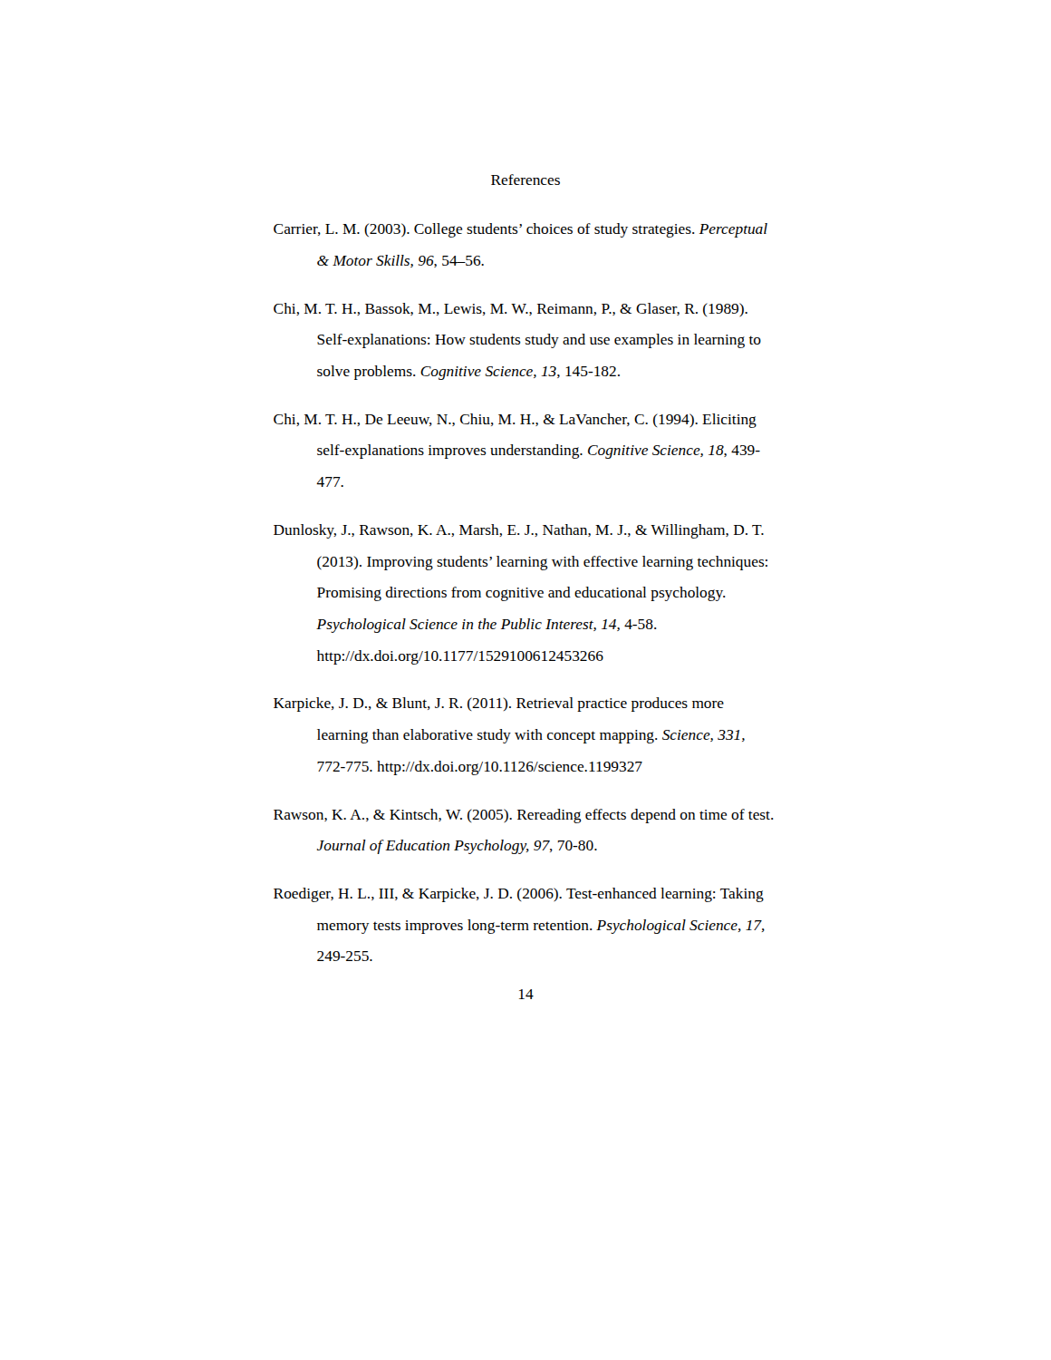References
Carrier, L. M. (2003). College students’ choices of study strategies. Perceptual & Motor Skills, 96, 54–56.
Chi, M. T. H., Bassok, M., Lewis, M. W., Reimann, P., & Glaser, R. (1989). Self-explanations: How students study and use examples in learning to solve problems. Cognitive Science, 13, 145-182.
Chi, M. T. H., De Leeuw, N., Chiu, M. H., & LaVancher, C. (1994). Eliciting self-explanations improves understanding. Cognitive Science, 18, 439-477.
Dunlosky, J., Rawson, K. A., Marsh, E. J., Nathan, M. J., & Willingham, D. T. (2013). Improving students’ learning with effective learning techniques: Promising directions from cognitive and educational psychology. Psychological Science in the Public Interest, 14, 4-58. http://dx.doi.org/10.1177/1529100612453266
Karpicke, J. D., & Blunt, J. R. (2011). Retrieval practice produces more learning than elaborative study with concept mapping. Science, 331, 772-775. http://dx.doi.org/10.1126/science.1199327
Rawson, K. A., & Kintsch, W. (2005). Rereading effects depend on time of test. Journal of Education Psychology, 97, 70-80.
Roediger, H. L., III, & Karpicke, J. D. (2006). Test-enhanced learning: Taking memory tests improves long-term retention. Psychological Science, 17, 249-255.
14